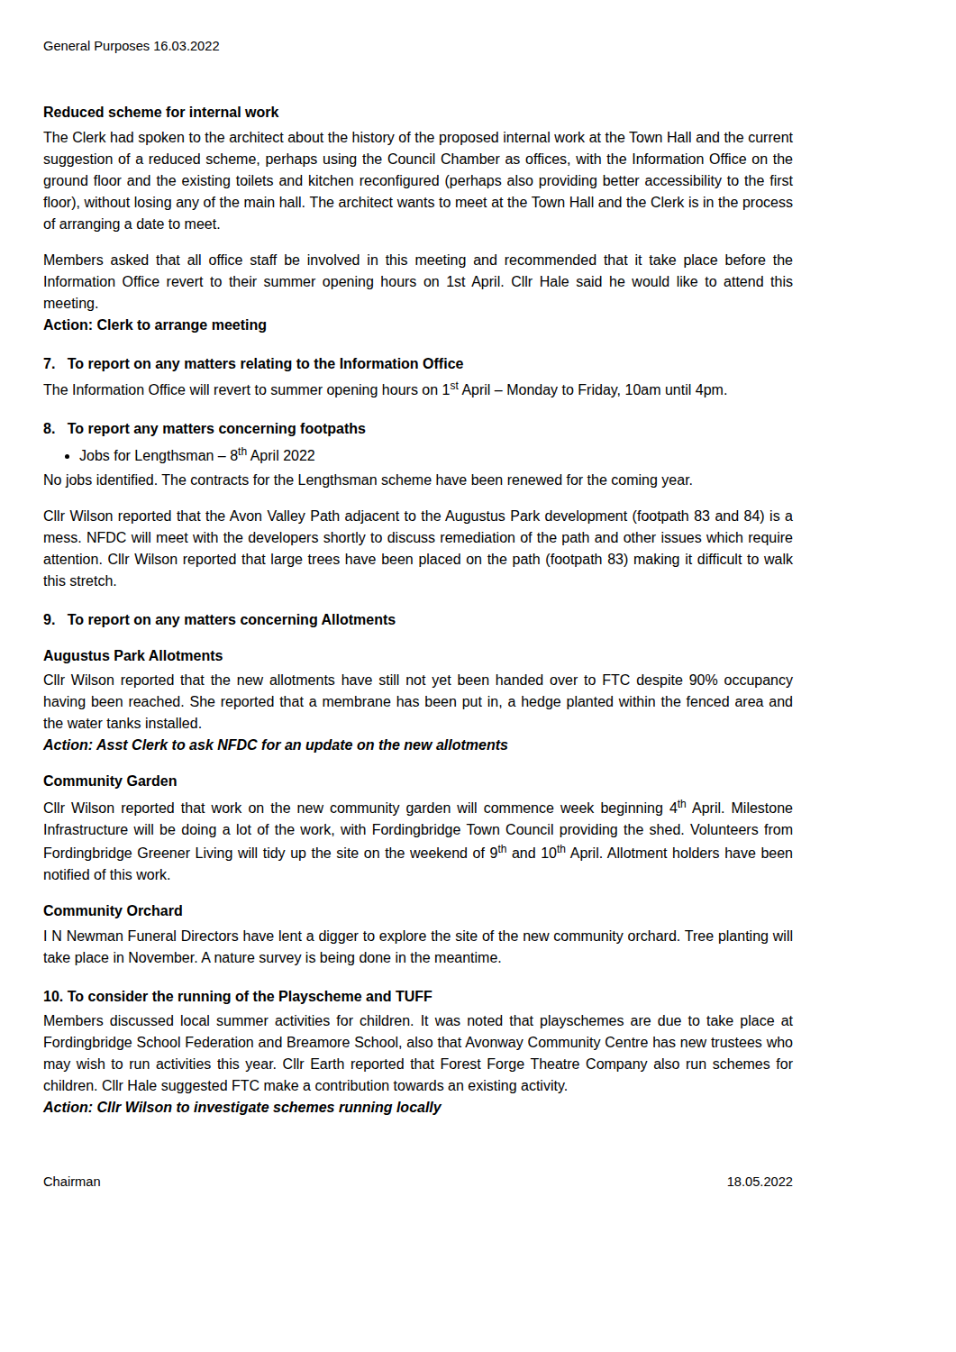General Purposes 16.03.2022
Reduced scheme for internal work
The Clerk had spoken to the architect about the history of the proposed internal work at the Town Hall and the current suggestion of a reduced scheme, perhaps using the Council Chamber as offices, with the Information Office on the ground floor and the existing toilets and kitchen reconfigured (perhaps also providing better accessibility to the first floor), without losing any of the main hall. The architect wants to meet at the Town Hall and the Clerk is in the process of arranging a date to meet.
Members asked that all office staff be involved in this meeting and recommended that it take place before the Information Office revert to their summer opening hours on 1st April. Cllr Hale said he would like to attend this meeting.
Action: Clerk to arrange meeting
7. To report on any matters relating to the Information Office
The Information Office will revert to summer opening hours on 1st April – Monday to Friday, 10am until 4pm.
8. To report any matters concerning footpaths
Jobs for Lengthsman – 8th April 2022
No jobs identified. The contracts for the Lengthsman scheme have been renewed for the coming year.
Cllr Wilson reported that the Avon Valley Path adjacent to the Augustus Park development (footpath 83 and 84) is a mess. NFDC will meet with the developers shortly to discuss remediation of the path and other issues which require attention. Cllr Wilson reported that large trees have been placed on the path (footpath 83) making it difficult to walk this stretch.
9. To report on any matters concerning Allotments
Augustus Park Allotments
Cllr Wilson reported that the new allotments have still not yet been handed over to FTC despite 90% occupancy having been reached. She reported that a membrane has been put in, a hedge planted within the fenced area and the water tanks installed.
Action: Asst Clerk to ask NFDC for an update on the new allotments
Community Garden
Cllr Wilson reported that work on the new community garden will commence week beginning 4th April. Milestone Infrastructure will be doing a lot of the work, with Fordingbridge Town Council providing the shed. Volunteers from Fordingbridge Greener Living will tidy up the site on the weekend of 9th and 10th April. Allotment holders have been notified of this work.
Community Orchard
I N Newman Funeral Directors have lent a digger to explore the site of the new community orchard. Tree planting will take place in November. A nature survey is being done in the meantime.
10. To consider the running of the Playscheme and TUFF
Members discussed local summer activities for children. It was noted that playschemes are due to take place at Fordingbridge School Federation and Breamore School, also that Avonway Community Centre has new trustees who may wish to run activities this year. Cllr Earth reported that Forest Forge Theatre Company also run schemes for children. Cllr Hale suggested FTC make a contribution towards an existing activity.
Action: Cllr Wilson to investigate schemes running locally
Chairman 18.05.2022